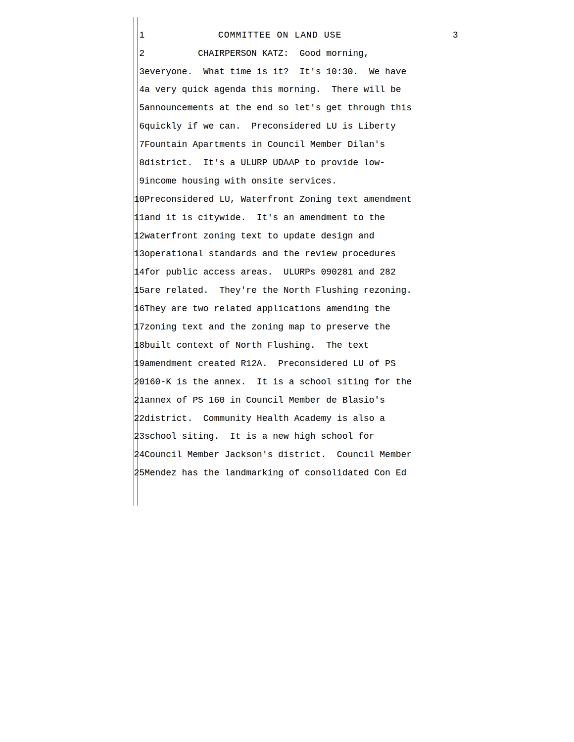| 1 | COMMITTEE ON LAND USE 3 |
| 2 | CHAIRPERSON KATZ: Good morning, |
| 3 | everyone. What time is it? It's 10:30. We have |
| 4 | a very quick agenda this morning. There will be |
| 5 | announcements at the end so let's get through this |
| 6 | quickly if we can. Preconsidered LU is Liberty |
| 7 | Fountain Apartments in Council Member Dilan's |
| 8 | district. It's a ULURP UDAAP to provide low- |
| 9 | income housing with onsite services. |
| 10 | Preconsidered LU, Waterfront Zoning text amendment |
| 11 | and it is citywide. It's an amendment to the |
| 12 | waterfront zoning text to update design and |
| 13 | operational standards and the review procedures |
| 14 | for public access areas. ULURPs 090281 and 282 |
| 15 | are related. They're the North Flushing rezoning. |
| 16 | They are two related applications amending the |
| 17 | zoning text and the zoning map to preserve the |
| 18 | built context of North Flushing. The text |
| 19 | amendment created R12A. Preconsidered LU of PS |
| 20 | 160-K is the annex. It is a school siting for the |
| 21 | annex of PS 160 in Council Member de Blasio's |
| 22 | district. Community Health Academy is also a |
| 23 | school siting. It is a new high school for |
| 24 | Council Member Jackson's district. Council Member |
| 25 | Mendez has the landmarking of consolidated Con Ed |